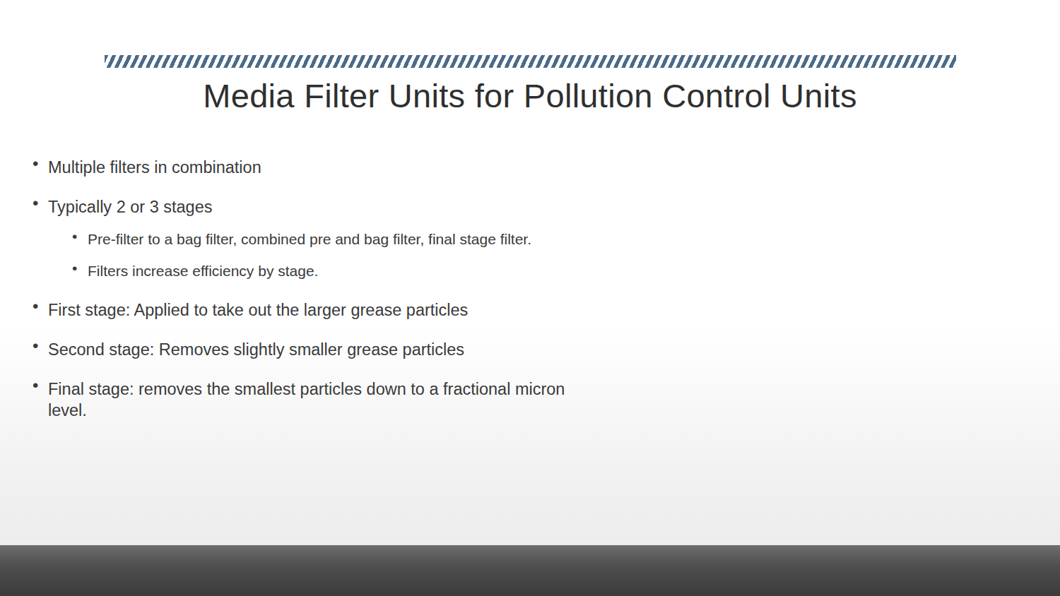Media Filter Units for Pollution Control Units
Multiple filters in combination
Typically 2 or 3 stages
Pre-filter to a bag filter, combined pre and bag filter, final stage filter.
Filters increase efficiency by stage.
First stage: Applied to take out the larger grease particles
Second stage: Removes slightly smaller grease particles
Final stage: removes the smallest particles down to a fractional micron level.